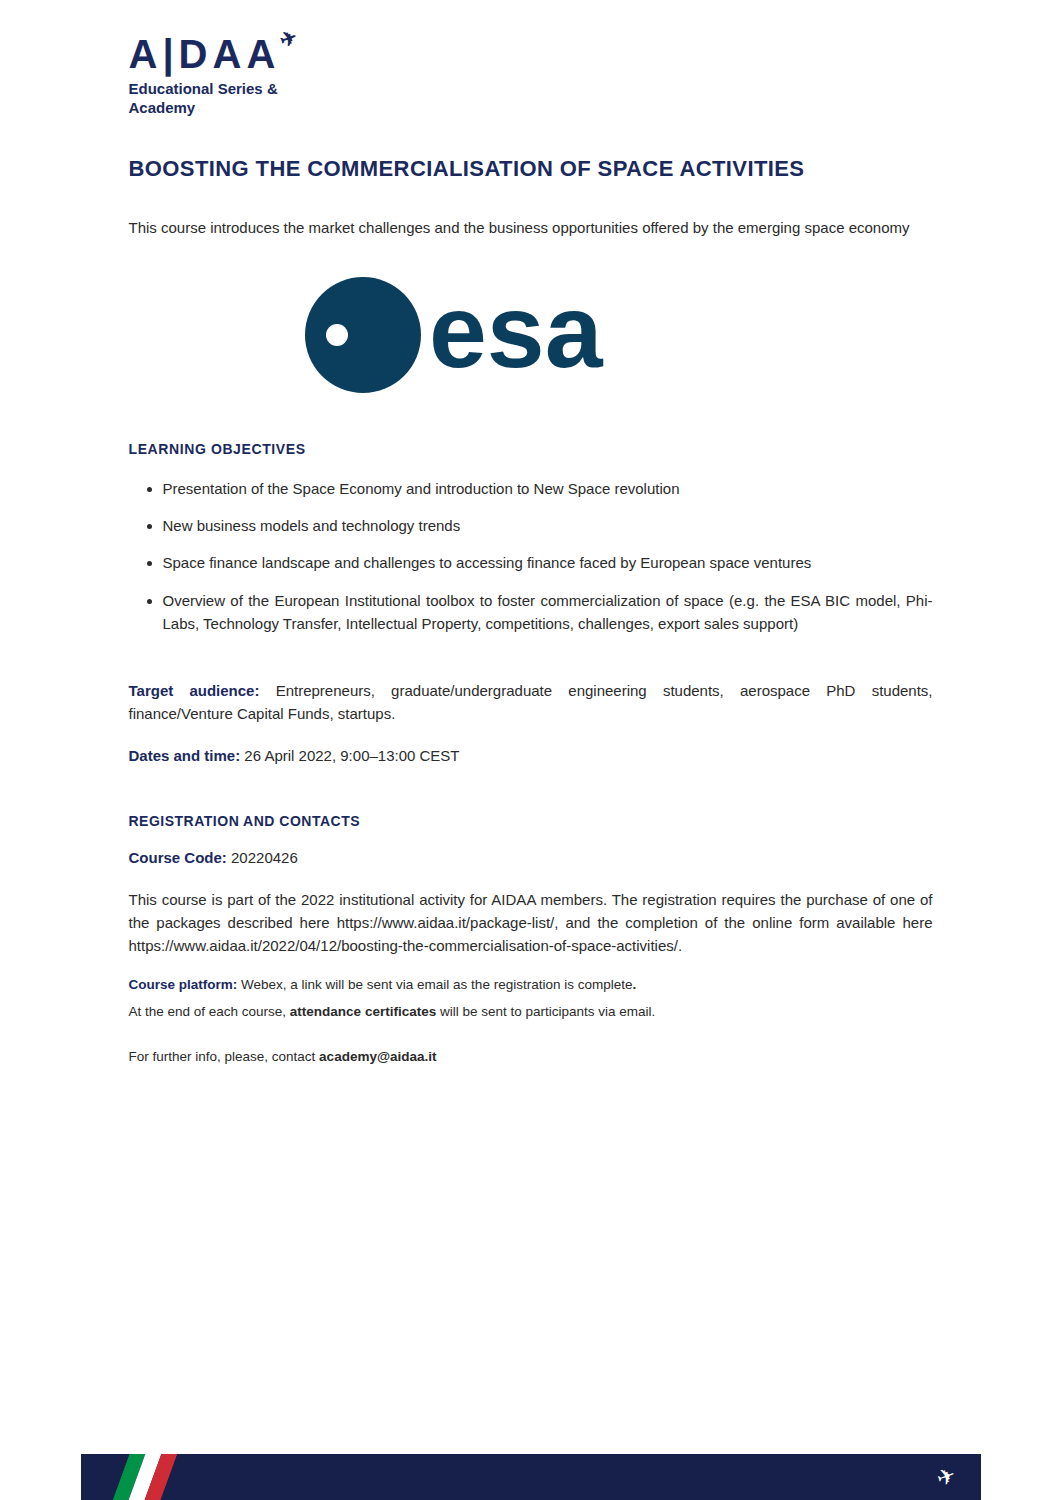A|DAA✈
Educational Series &
Academy
Boosting the Commercialisation of Space Activities
This course introduces the market challenges and the business opportunities offered by the emerging space economy
esa
Learning Objectives
Presentation of the Space Economy and introduction to New Space revolution
New business models and technology trends
Space finance landscape and challenges to accessing finance faced by European space ventures
Overview of the European Institutional toolbox to foster commercialization of space (e.g. the ESA BIC model, Phi-Labs, Technology Transfer, Intellectual Property, competitions, challenges, export sales support)
Target audience: Entrepreneurs, graduate/undergraduate engineering students, aerospace PhD students, finance/Venture Capital Funds, startups.
Dates and time: 26 April 2022, 9:00–13:00 CEST
Registration and Contacts
Course Code: 20220426
This course is part of the 2022 institutional activity for AIDAA members. The registration requires the purchase of one of the packages described here https://www.aidaa.it/package-list/, and the completion of the online form available here https://www.aidaa.it/2022/04/12/boosting-the-commercialisation-of-space-activities/.
Course platform: Webex, a link will be sent via email as the registration is complete.
At the end of each course, attendance certificates will be sent to participants via email.
For further info, please, contact academy@aidaa.it
✈